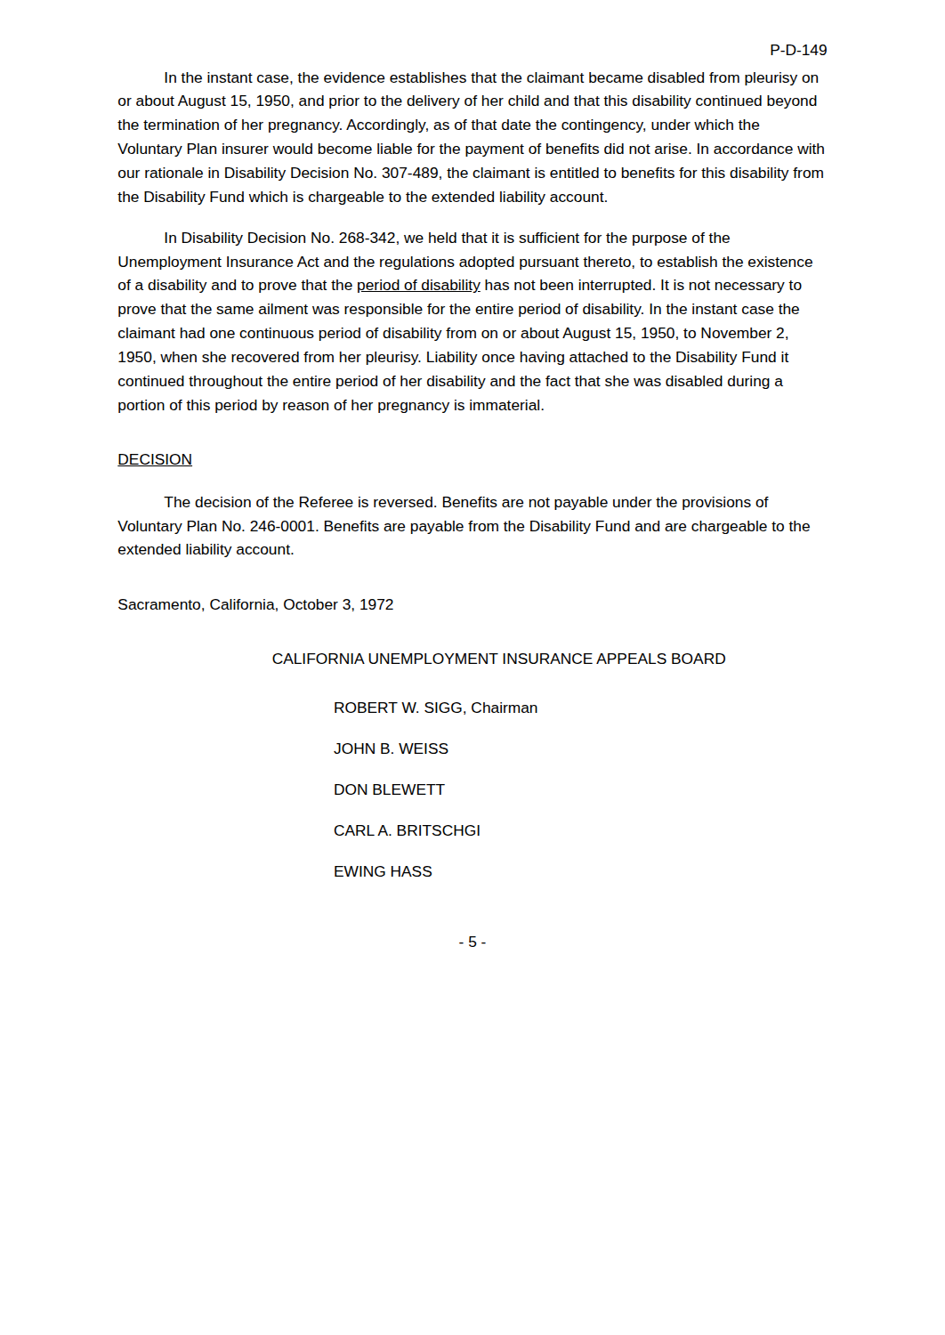P-D-149
In the instant case, the evidence establishes that the claimant became disabled from pleurisy on or about August 15, 1950, and prior to the delivery of her child and that this disability continued beyond the termination of her pregnancy. Accordingly, as of that date the contingency, under which the Voluntary Plan insurer would become liable for the payment of benefits did not arise. In accordance with our rationale in Disability Decision No. 307-489, the claimant is entitled to benefits for this disability from the Disability Fund which is chargeable to the extended liability account.
In Disability Decision No. 268-342, we held that it is sufficient for the purpose of the Unemployment Insurance Act and the regulations adopted pursuant thereto, to establish the existence of a disability and to prove that the period of disability has not been interrupted. It is not necessary to prove that the same ailment was responsible for the entire period of disability. In the instant case the claimant had one continuous period of disability from on or about August 15, 1950, to November 2, 1950, when she recovered from her pleurisy. Liability once having attached to the Disability Fund it continued throughout the entire period of her disability and the fact that she was disabled during a portion of this period by reason of her pregnancy is immaterial.
DECISION
The decision of the Referee is reversed. Benefits are not payable under the provisions of Voluntary Plan No. 246-0001. Benefits are payable from the Disability Fund and are chargeable to the extended liability account.
Sacramento, California, October 3, 1972
CALIFORNIA UNEMPLOYMENT INSURANCE APPEALS BOARD
ROBERT W. SIGG, Chairman
JOHN B. WEISS
DON BLEWETT
CARL A. BRITSCHGI
EWING HASS
- 5 -